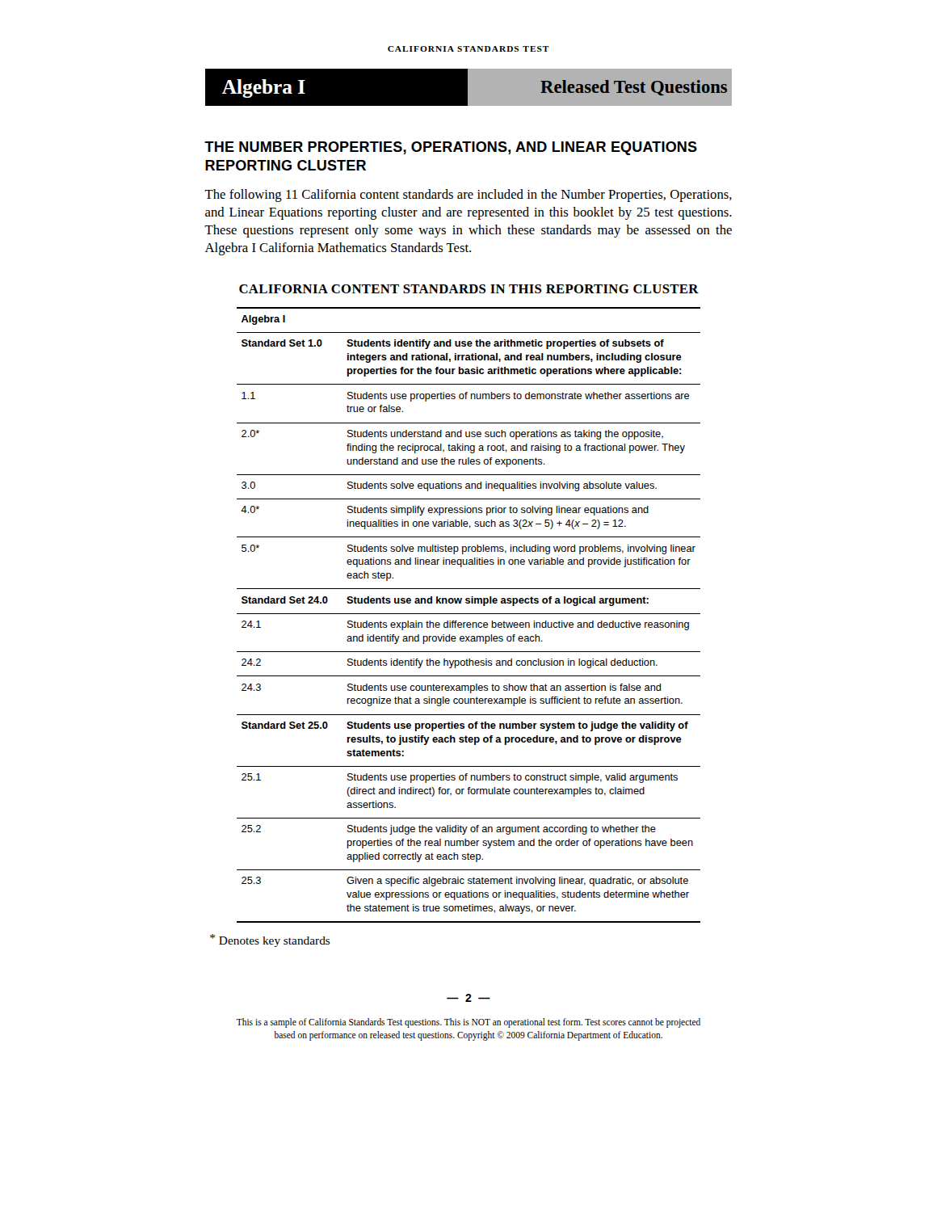California Standards Test
Algebra I
Released Test Questions
THE NUMBER PROPERTIES, OPERATIONS, AND LINEAR EQUATIONS
REPORTING CLUSTER
The following 11 California content standards are included in the Number Properties, Operations, and Linear Equations reporting cluster and are represented in this booklet by 25 test questions. These questions represent only some ways in which these standards may be assessed on the Algebra I California Mathematics Standards Test.
CALIFORNIA CONTENT STANDARDS IN THIS REPORTING CLUSTER
| Algebra I | |
| Standard Set 1.0 | Students identify and use the arithmetic properties of subsets of integers and rational, irrational, and real numbers, including closure properties for the four basic arithmetic operations where applicable: |
| 1.1 | Students use properties of numbers to demonstrate whether assertions are true or false. |
| 2.0* | Students understand and use such operations as taking the opposite, finding the reciprocal, taking a root, and raising to a fractional power. They understand and use the rules of exponents. |
| 3.0 | Students solve equations and inequalities involving absolute values. |
| 4.0* | Students simplify expressions prior to solving linear equations and inequalities in one variable, such as 3(2 x – 5) + 4( x – 2) = 12. |
| 5.0* | Students solve multistep problems, including word problems, involving linear equations and linear inequalities in one variable and provide justification for each step. |
| Standard Set 24.0 | Students use and know simple aspects of a logical argument: |
| 24.1 | Students explain the difference between inductive and deductive reasoning and identify and provide examples of each. |
| 24.2 | Students identify the hypothesis and conclusion in logical deduction. |
| 24.3 | Students use counterexamples to show that an assertion is false and recognize that a single counterexample is sufficient to refute an assertion. |
| Standard Set 25.0 | Students use properties of the number system to judge the validity of results, to justify each step of a procedure, and to prove or disprove statements: |
| 25.1 | Students use properties of numbers to construct simple, valid arguments (direct and indirect) for, or formulate counterexamples to, claimed assertions. |
| 25.2 | Students judge the validity of an argument according to whether the properties of the real number system and the order of operations have been applied correctly at each step. |
| 25.3 | Given a specific algebraic statement involving linear, quadratic, or absolute value expressions or equations or inequalities, students determine whether the statement is true sometimes, always, or never. |
* Denotes key standards
— 2 —
This is a sample of California Standards Test questions. This is NOT an operational test form. Test scores cannot be projected
based on performance on released test questions. Copyright © 2009 California Department of Education.